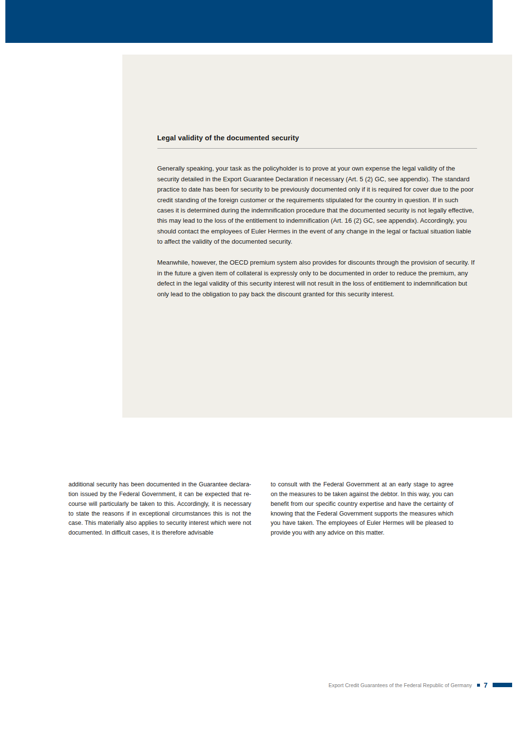Legal validity of the documented security
Generally speaking, your task as the policyholder is to prove at your own expense the legal validity of the security detailed in the Export Guarantee Declaration if necessary (Art. 5 (2) GC, see appendix). The standard practice to date has been for security to be previously documented only if it is required for cover due to the poor credit standing of the foreign customer or the requirements stipulated for the country in question. If in such cases it is determined during the indemnification procedure that the documented security is not legally effective, this may lead to the loss of the entitlement to indemnification (Art. 16 (2) GC, see appendix). Accordingly, you should contact the employees of Euler Hermes in the event of any change in the legal or factual situation liable to affect the validity of the documented security.
Meanwhile, however, the OECD premium system also provides for discounts through the provision of security. If in the future a given item of collateral is expressly only to be documented in order to reduce the premium, any defect in the legal validity of this security interest will not result in the loss of entitlement to indemnification but only lead to the obligation to pay back the discount granted for this security interest.
additional security has been documented in the Guarantee declaration issued by the Federal Government, it can be expected that recourse will particularly be taken to this. Accordingly, it is necessary to state the reasons if in exceptional circumstances this is not the case. This materially also applies to security interest which were not documented. In difficult cases, it is therefore advisable
to consult with the Federal Government at an early stage to agree on the measures to be taken against the debtor. In this way, you can benefit from our specific country expertise and have the certainty of knowing that the Federal Government supports the measures which you have taken. The employees of Euler Hermes will be pleased to provide you with any advice on this matter.
Export Credit Guarantees of the Federal Republic of Germany 7